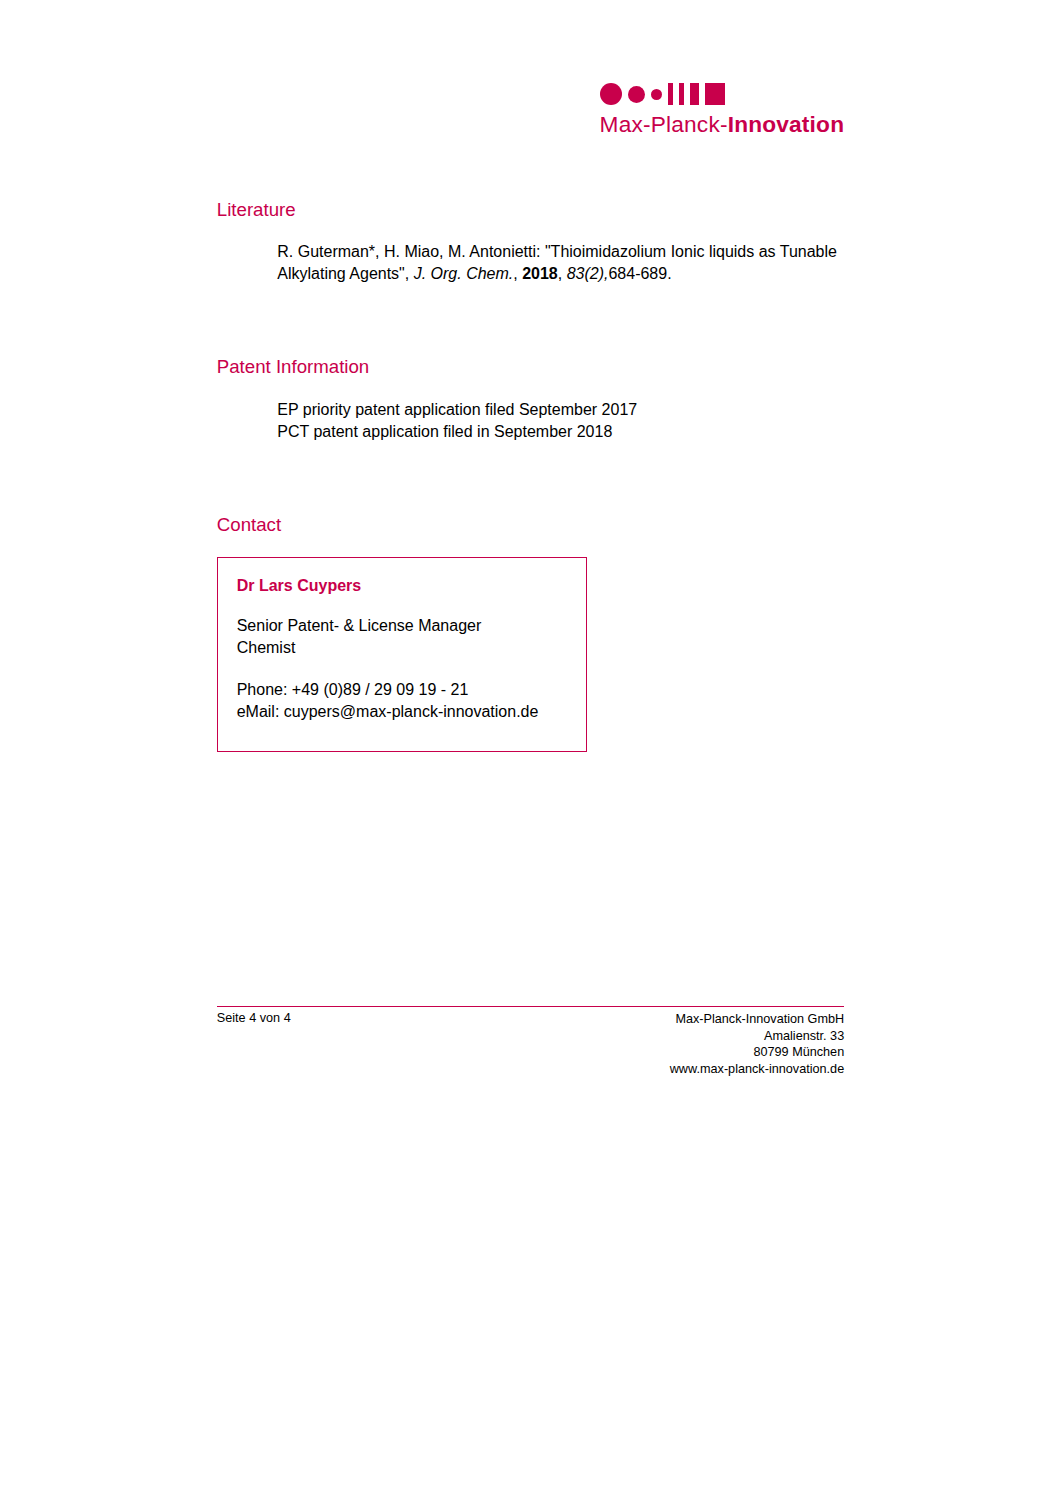Max-Planck-Innovation
Literature
R. Guterman*, H. Miao, M. Antonietti: "Thioimidazolium Ionic liquids as Tunable Alkylating Agents", J. Org. Chem., 2018, 83(2), 684-689.
Patent Information
EP priority patent application filed September 2017
PCT patent application filed in September 2018
Contact
Dr Lars Cuypers
Senior Patent- & License Manager
Chemist
Phone: +49 (0)89 / 29 09 19 - 21
eMail: cuypers@max-planck-innovation.de
Seite 4 von 4
Max-Planck-Innovation GmbH
Amalienstr. 33
80799 München
www.max-planck-innovation.de